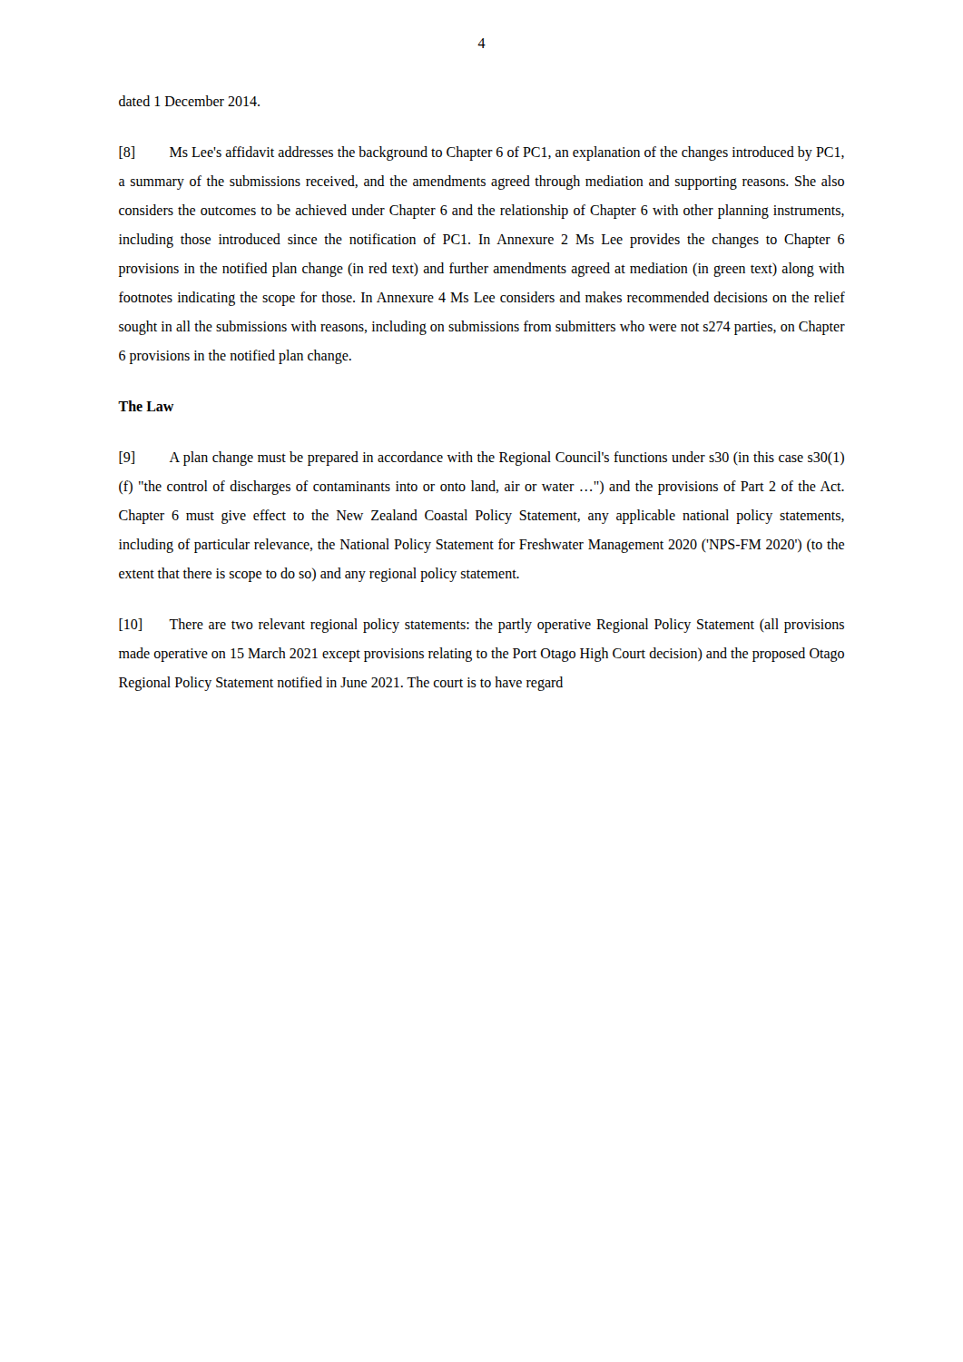4
dated 1 December 2014.
[8] Ms Lee's affidavit addresses the background to Chapter 6 of PC1, an explanation of the changes introduced by PC1, a summary of the submissions received, and the amendments agreed through mediation and supporting reasons. She also considers the outcomes to be achieved under Chapter 6 and the relationship of Chapter 6 with other planning instruments, including those introduced since the notification of PC1. In Annexure 2 Ms Lee provides the changes to Chapter 6 provisions in the notified plan change (in red text) and further amendments agreed at mediation (in green text) along with footnotes indicating the scope for those. In Annexure 4 Ms Lee considers and makes recommended decisions on the relief sought in all the submissions with reasons, including on submissions from submitters who were not s274 parties, on Chapter 6 provisions in the notified plan change.
The Law
[9] A plan change must be prepared in accordance with the Regional Council's functions under s30 (in this case s30(1)(f) "the control of discharges of contaminants into or onto land, air or water …") and the provisions of Part 2 of the Act. Chapter 6 must give effect to the New Zealand Coastal Policy Statement, any applicable national policy statements, including of particular relevance, the National Policy Statement for Freshwater Management 2020 ('NPS-FM 2020') (to the extent that there is scope to do so) and any regional policy statement.
[10] There are two relevant regional policy statements: the partly operative Regional Policy Statement (all provisions made operative on 15 March 2021 except provisions relating to the Port Otago High Court decision) and the proposed Otago Regional Policy Statement notified in June 2021. The court is to have regard